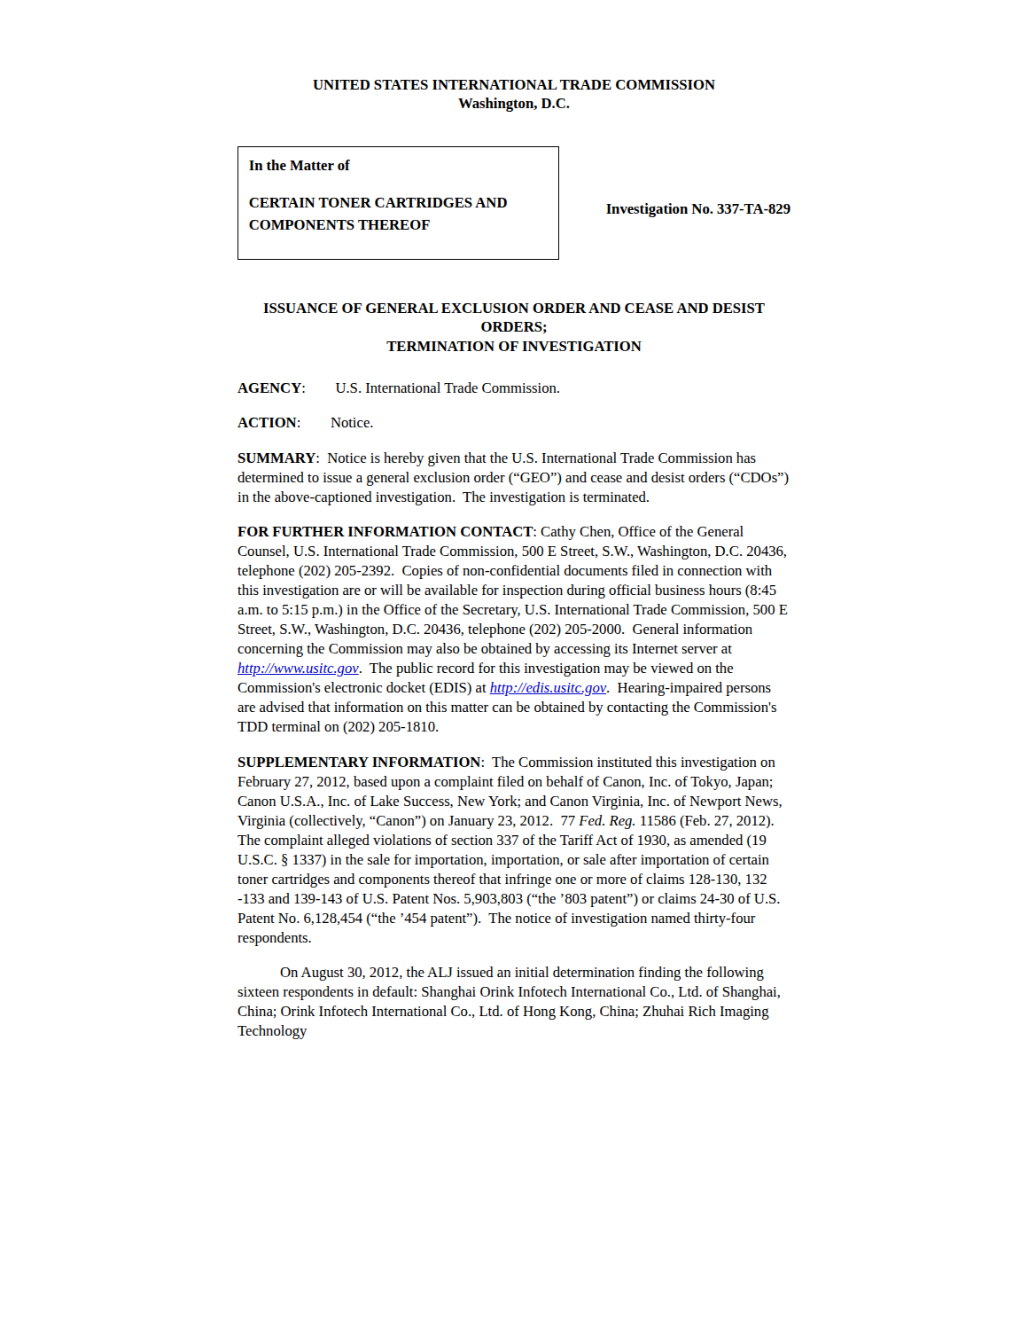UNITED STATES INTERNATIONAL TRADE COMMISSION
Washington, D.C.
In the Matter of
CERTAIN TONER CARTRIDGES AND
COMPONENTS THEREOF
Investigation No. 337-TA-829
ISSUANCE OF GENERAL EXCLUSION ORDER AND CEASE AND DESIST ORDERS;
TERMINATION OF INVESTIGATION
AGENCY: U.S. International Trade Commission.
ACTION: Notice.
SUMMARY: Notice is hereby given that the U.S. International Trade Commission has determined to issue a general exclusion order (“GEO”) and cease and desist orders (“CDOs”) in the above-captioned investigation. The investigation is terminated.
FOR FURTHER INFORMATION CONTACT: Cathy Chen, Office of the General Counsel, U.S. International Trade Commission, 500 E Street, S.W., Washington, D.C. 20436, telephone (202) 205-2392. Copies of non-confidential documents filed in connection with this investigation are or will be available for inspection during official business hours (8:45 a.m. to 5:15 p.m.) in the Office of the Secretary, U.S. International Trade Commission, 500 E Street, S.W., Washington, D.C. 20436, telephone (202) 205-2000. General information concerning the Commission may also be obtained by accessing its Internet server at http://www.usitc.gov. The public record for this investigation may be viewed on the Commission's electronic docket (EDIS) at http://edis.usitc.gov. Hearing-impaired persons are advised that information on this matter can be obtained by contacting the Commission's TDD terminal on (202) 205-1810.
SUPPLEMENTARY INFORMATION: The Commission instituted this investigation on February 27, 2012, based upon a complaint filed on behalf of Canon, Inc. of Tokyo, Japan; Canon U.S.A., Inc. of Lake Success, New York; and Canon Virginia, Inc. of Newport News, Virginia (collectively, “Canon”) on January 23, 2012. 77 Fed. Reg. 11586 (Feb. 27, 2012). The complaint alleged violations of section 337 of the Tariff Act of 1930, as amended (19 U.S.C. § 1337) in the sale for importation, importation, or sale after importation of certain toner cartridges and components thereof that infringe one or more of claims 128-130, 132 -133 and 139-143 of U.S. Patent Nos. 5,903,803 (“the ’803 patent”) or claims 24-30 of U.S. Patent No. 6,128,454 (“the ’454 patent”). The notice of investigation named thirty-four respondents.
On August 30, 2012, the ALJ issued an initial determination finding the following sixteen respondents in default: Shanghai Orink Infotech International Co., Ltd. of Shanghai, China; Orink Infotech International Co., Ltd. of Hong Kong, China; Zhuhai Rich Imaging Technology